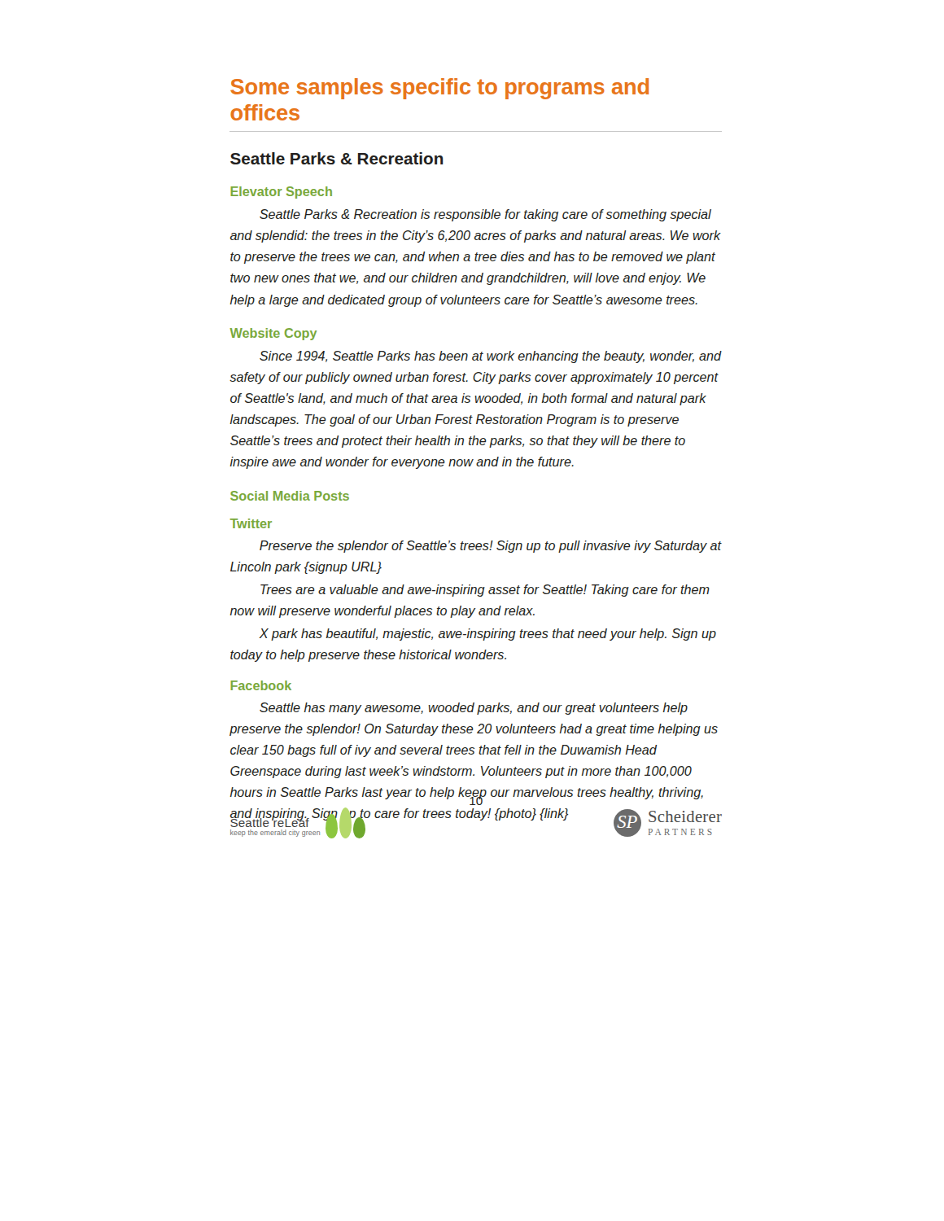Some samples specific to programs and offices
Seattle Parks & Recreation
Elevator Speech
Seattle Parks & Recreation is responsible for taking care of something special and splendid: the trees in the City’s 6,200 acres of parks and natural areas. We work to preserve the trees we can, and when a tree dies and has to be removed we plant two new ones that we, and our children and grandchildren, will love and enjoy. We help a large and dedicated group of volunteers care for Seattle’s awesome trees.
Website Copy
Since 1994, Seattle Parks has been at work enhancing the beauty, wonder, and safety of our publicly owned urban forest. City parks cover approximately 10 percent of Seattle's land, and much of that area is wooded, in both formal and natural park landscapes. The goal of our Urban Forest Restoration Program is to preserve Seattle’s trees and protect their health in the parks, so that they will be there to inspire awe and wonder for everyone now and in the future.
Social Media Posts
Twitter
Preserve the splendor of Seattle’s trees! Sign up to pull invasive ivy Saturday at Lincoln park {signup URL}
Trees are a valuable and awe-inspiring asset for Seattle! Taking care for them now will preserve wonderful places to play and relax.
X park has beautiful, majestic, awe-inspiring trees that need your help. Sign up today to help preserve these historical wonders.
Facebook
Seattle has many awesome, wooded parks, and our great volunteers help preserve the splendor! On Saturday these 20 volunteers had a great time helping us clear 150 bags full of ivy and several trees that fell in the Duwamish Head Greenspace during last week’s windstorm. Volunteers put in more than 100,000 hours in Seattle Parks last year to help keep our marvelous trees healthy, thriving, and inspiring. Sign up to care for trees today! {photo} {link}
10
Seattle reLeaf
keep the emerald city green
SP
Scheiderer
PARTNERS